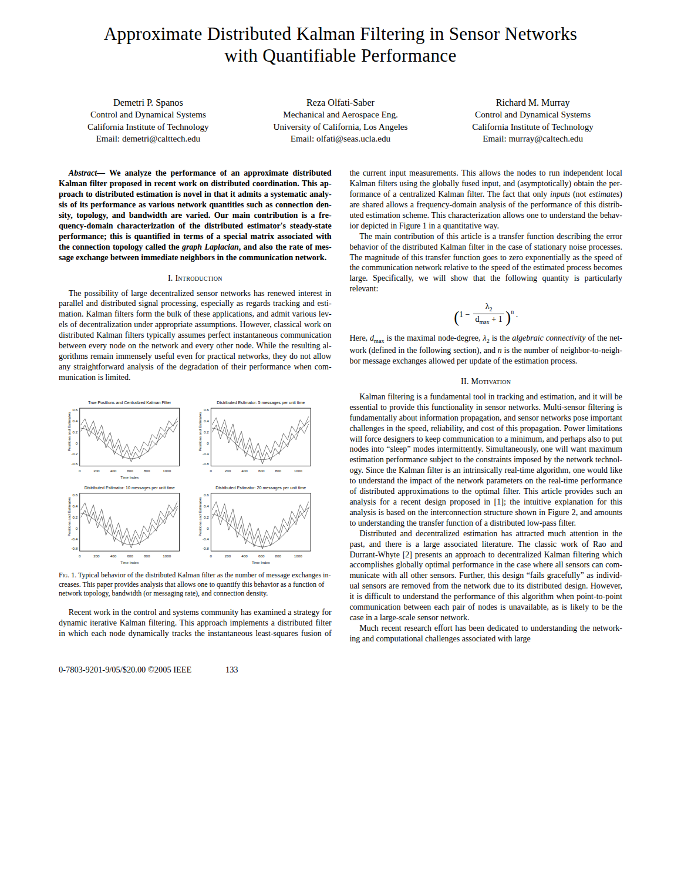Approximate Distributed Kalman Filtering in Sensor Networks
with Quantifiable Performance
Demetri P. Spanos
Control and Dynamical Systems
California Institute of Technology
Email: demetri@calttech.edu
Reza Olfati-Saber
Mechanical and Aerospace Eng.
University of California, Los Angeles
Email: olfati@seas.ucla.edu
Richard M. Murray
Control and Dynamical Systems
California Institute of Technology
Email: murray@caltech.edu
Abstract— We analyze the performance of an approximate distributed Kalman filter proposed in recent work on distributed coordination. This approach to distributed estimation is novel in that it admits a systematic analysis of its performance as various network quantities such as connection density, topology, and bandwidth are varied. Our main contribution is a frequency-domain characterization of the distributed estimator's steady-state performance; this is quantified in terms of a special matrix associated with the connection topology called the graph Laplacian, and also the rate of message exchange between immediate neighbors in the communication network.
I. Introduction
The possibility of large decentralized sensor networks has renewed interest in parallel and distributed signal processing, especially as regards tracking and estimation. Kalman filters form the bulk of these applications, and admit various levels of decentralization under appropriate assumptions. However, classical work on distributed Kalman filters typically assumes perfect instantaneous communication between every node on the network and every other node. While the resulting algorithms remain immensely useful even for practical networks, they do not allow any straightforward analysis of the degradation of their performance when communication is limited.
Fig. 1. Typical behavior of the distributed Kalman filter as the number of message exchanges increases. This paper provides analysis that allows one to quantify this behavior as a function of network topology, bandwidth (or messaging rate), and connection density.
Recent work in the control and systems community has examined a strategy for dynamic iterative Kalman filtering. This approach implements a distributed filter in which each node dynamically tracks the instantaneous least-squares fusion of the current input measurements. This allows the nodes to run independent local Kalman filters using the globally fused input, and (asymptotically) obtain the performance of a centralized Kalman filter. The fact that only inputs (not estimates) are shared allows a frequency-domain analysis of the performance of this distributed estimation scheme. This characterization allows one to understand the behavior depicted in Figure 1 in a quantitative way.
The main contribution of this article is a transfer function describing the error behavior of the distributed Kalman filter in the case of stationary noise processes. The magnitude of this transfer function goes to zero exponentially as the speed of the communication network relative to the speed of the estimated process becomes large. Specifically, we will show that the following quantity is particularly relevant:
(1 − λ2 dmax + 1) n .
Here, dmax is the maximal node-degree, λ 2 is the algebraic connectivity of the network (defined in the following section), and n is the number of neighbor-to-neighbor message exchanges allowed per update of the estimation process.
II. Motivation
Kalman filtering is a fundamental tool in tracking and estimation, and it will be essential to provide this functionality in sensor networks. Multi-sensor filtering is fundamentally about information propagation, and sensor networks pose important challenges in the speed, reliability, and cost of this propagation. Power limitations will force designers to keep communication to a minimum, and perhaps also to put nodes into “sleep” modes intermittently. Simultaneously, one will want maximum estimation performance subject to the constraints imposed by the network technology. Since the Kalman filter is an intrinsically real-time algorithm, one would like to understand the impact of the network parameters on the real-time performance of distributed approximations to the optimal filter. This article provides such an analysis for a recent design proposed in [1]; the intuitive explanation for this analysis is based on the interconnection structure shown in Figure 2, and amounts to understanding the transfer function of a distributed low-pass filter.
Distributed and decentralized estimation has attracted much attention in the past, and there is a large associated literature. The classic work of Rao and Durrant-Whyte [2] presents an approach to decentralized Kalman filtering which accomplishes globally optimal performance in the case where all sensors can communicate with all other sensors. Further, this design “fails gracefully” as individual sensors are removed from the network due to its distributed design. However, it is difficult to understand the performance of this algorithm when point-to-point communication between each pair of nodes is unavailable, as is likely to be the case in a large-scale sensor network.
Much recent research effort has been dedicated to understanding the networking and computational challenges associated with large
0-7803-9201-9/05/$20.00 ©2005 IEEE
133